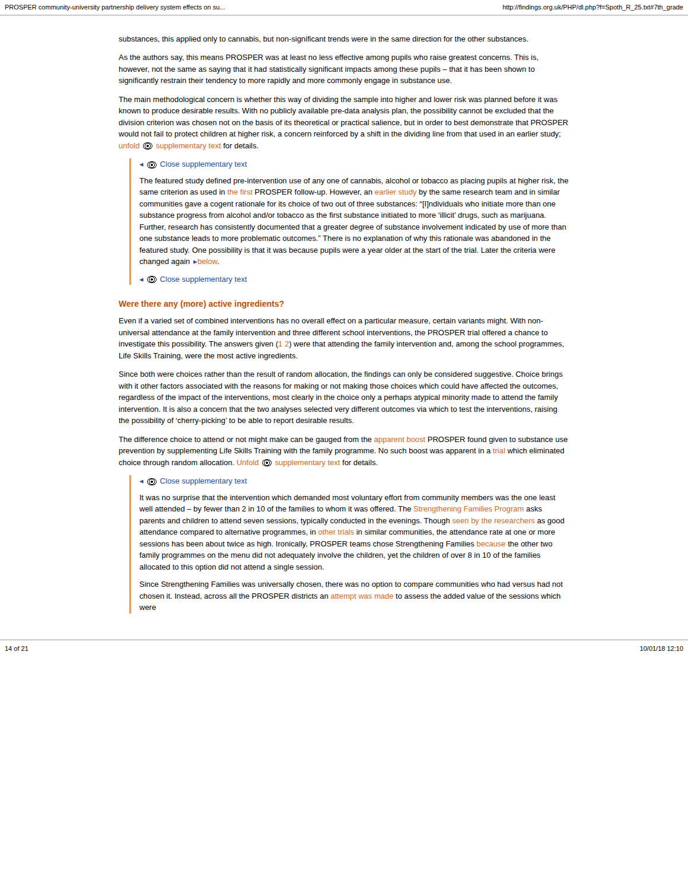PROSPER community-university partnership delivery system effects on su...
http://findings.org.uk/PHP/dl.php?f=Spoth_R_25.txt#7th_grade
substances, this applied only to cannabis, but non-significant trends were in the same direction for the other substances.
As the authors say, this means PROSPER was at least no less effective among pupils who raise greatest concerns. This is, however, not the same as saying that it had statistically significant impacts among these pupils – that it has been shown to significantly restrain their tendency to more rapidly and more commonly engage in substance use.
The main methodological concern is whether this way of dividing the sample into higher and lower risk was planned before it was known to produce desirable results. With no publicly available pre-data analysis plan, the possibility cannot be excluded that the division criterion was chosen not on the basis of its theoretical or practical salience, but in order to best demonstrate that PROSPER would not fail to protect children at higher risk, a concern reinforced by a shift in the dividing line from that used in an earlier study; unfold supplementary text for details.
◂ Close supplementary text
The featured study defined pre-intervention use of any one of cannabis, alcohol or tobacco as placing pupils at higher risk, the same criterion as used in the first PROSPER follow-up. However, an earlier study by the same research team and in similar communities gave a cogent rationale for its choice of two out of three substances: “[I]ndividuals who initiate more than one substance progress from alcohol and/or tobacco as the first substance initiated to more ‘illicit’ drugs, such as marijuana. Further, research has consistently documented that a greater degree of substance involvement indicated by use of more than one substance leads to more problematic outcomes.” There is no explanation of why this rationale was abandoned in the featured study. One possibility is that it was because pupils were a year older at the start of the trial. Later the criteria were changed again ▸below.
◂ Close supplementary text
Were there any (more) active ingredients?
Even if a varied set of combined interventions has no overall effect on a particular measure, certain variants might. With non-universal attendance at the family intervention and three different school interventions, the PROSPER trial offered a chance to investigate this possibility. The answers given (1 2) were that attending the family intervention and, among the school programmes, Life Skills Training, were the most active ingredients.
Since both were choices rather than the result of random allocation, the findings can only be considered suggestive. Choice brings with it other factors associated with the reasons for making or not making those choices which could have affected the outcomes, regardless of the impact of the interventions, most clearly in the choice only a perhaps atypical minority made to attend the family intervention. It is also a concern that the two analyses selected very different outcomes via which to test the interventions, raising the possibility of ‘cherry-picking’ to be able to report desirable results.
The difference choice to attend or not might make can be gauged from the apparent boost PROSPER found given to substance use prevention by supplementing Life Skills Training with the family programme. No such boost was apparent in a trial which eliminated choice through random allocation. Unfold supplementary text for details.
◂ Close supplementary text
It was no surprise that the intervention which demanded most voluntary effort from community members was the one least well attended – by fewer than 2 in 10 of the families to whom it was offered. The Strengthening Families Program asks parents and children to attend seven sessions, typically conducted in the evenings. Though seen by the researchers as good attendance compared to alternative programmes, in other trials in similar communities, the attendance rate at one or more sessions has been about twice as high. Ironically, PROSPER teams chose Strengthening Families because the other two family programmes on the menu did not adequately involve the children, yet the children of over 8 in 10 of the families allocated to this option did not attend a single session.
Since Strengthening Families was universally chosen, there was no option to compare communities who had versus had not chosen it. Instead, across all the PROSPER districts an attempt was made to assess the added value of the sessions which were
14 of 21
10/01/18 12:10